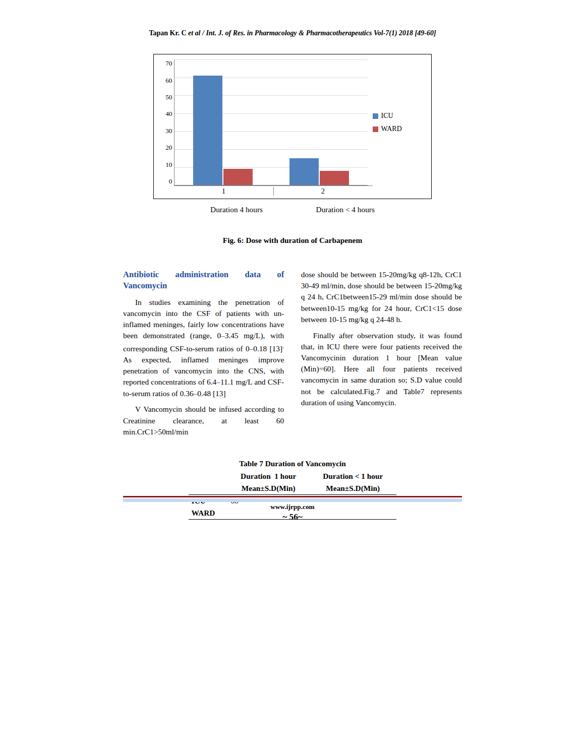Tapan Kr. C et al / Int. J. of Res. in Pharmacology & Pharmacotherapeutics Vol-7(1) 2018 [49-60]
70 60 50 40 30 20 10 0
ICU
WARD
1
2
Duration 4 hours Duration < 4 hours
Fig. 6: Dose with duration of Carbapenem
Antibiotic administration data of Vancomycin
In studies examining the penetration of vancomycin into the CSF of patients with un-inflamed meninges, fairly low concentrations have been demonstrated (range, 0–3.45 mg/L), with corresponding CSF-to-serum ratios of 0–0.18 [13]. As expected, inflamed meninges improve penetration of vancomycin into the CNS, with reported concentrations of 6.4–11.1 mg/L and CSF-to-serum ratios of 0.36–0.48 [13]
V Vancomycin should be infused according to Creatinine clearance, at least 60 min.CrC1>50ml/min
dose should be between 15-20mg/kg q8-12h, CrC1 30-49 ml/min, dose should be between 15-20mg/kg q 24 h, CrC1between15-29 ml/min dose should be between10-15 mg/kg for 24 hour, CrC1<15 dose between 10-15 mg/kg q 24-48 h.
Finally after observation study, it was found that, in ICU there were four patients received the Vancomycinin duration 1 hour [Mean value (Min)=60]. Here all four patients received vancomycin in same duration so; S.D value could not be calculated.Fig.7 and Table7 represents duration of using Vancomycin.
Table 7 Duration of Vancomycin
| | Duration 1 hour | Duration < 1 hour |
| --- | --- | --- |
| | Mean±S.D(Min) | Mean±S.D(Min) |
| ICU | 60 | |
| WARD | | |
www.ijrpp.com
~ 56~